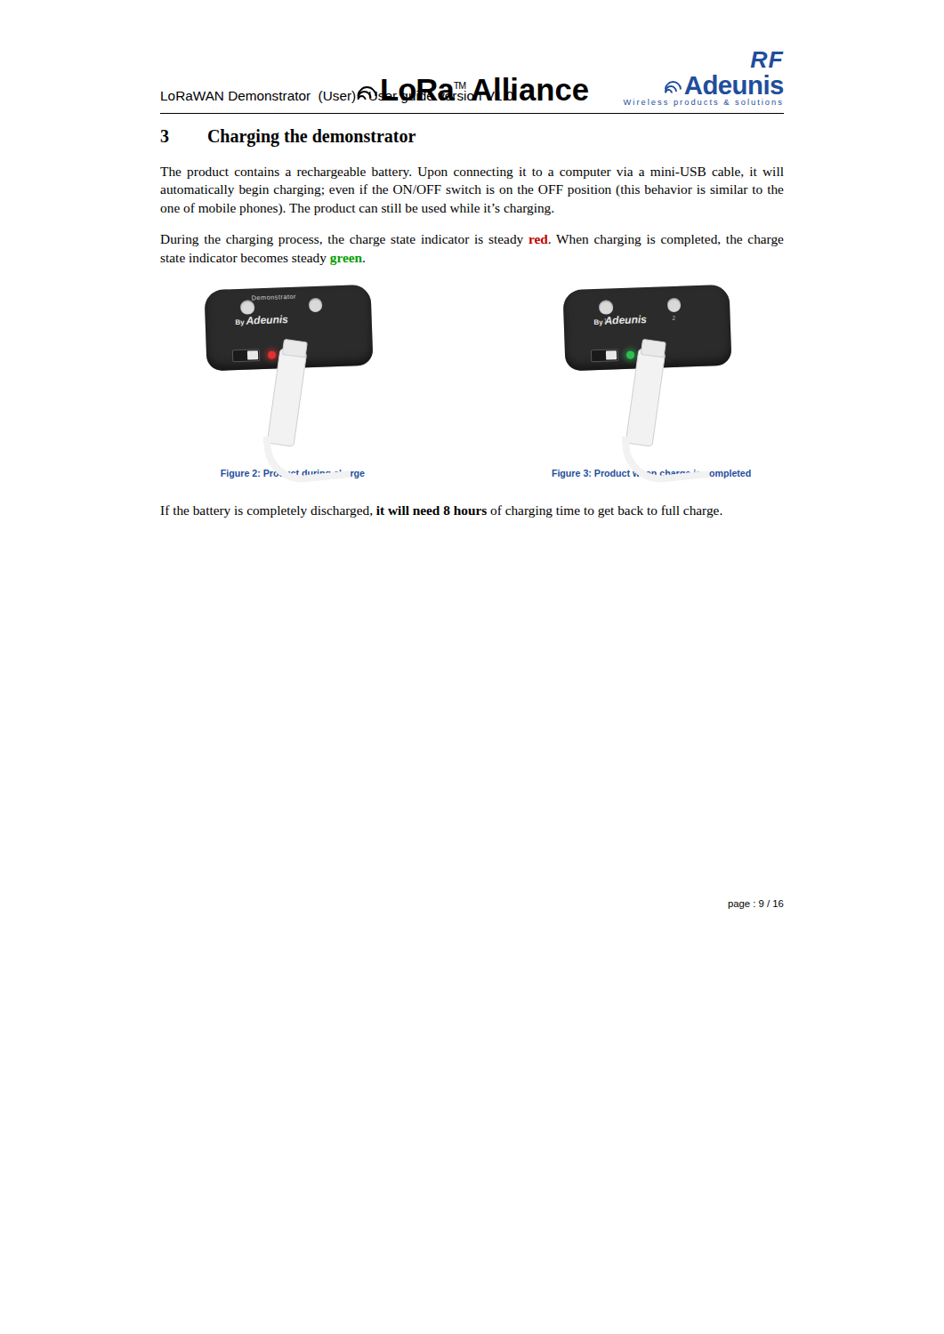LoRaWAN Demonstrator (User) - User guide version V1.0
LoRaTM Alliance
RF
Adeunis
Wireless products & solutions
3 Charging the demonstrator
The product contains a rechargeable battery. Upon connecting it to a computer via a mini-USB cable, it will automatically begin charging; even if the ON/OFF switch is on the OFF position (this behavior is similar to the one of mobile phones). The product can still be used while it’s charging.
During the charging process, the charge state indicator is steady red. When charging is completed, the charge state indicator becomes steady green.
Demonstrator
By Adeunis
Figure 2: Product during charge
1
2
By Adeunis
Figure 3: Product when charge is completed
If the battery is completely discharged, it will need 8 hours of charging time to get back to full charge.
page : 9 / 16